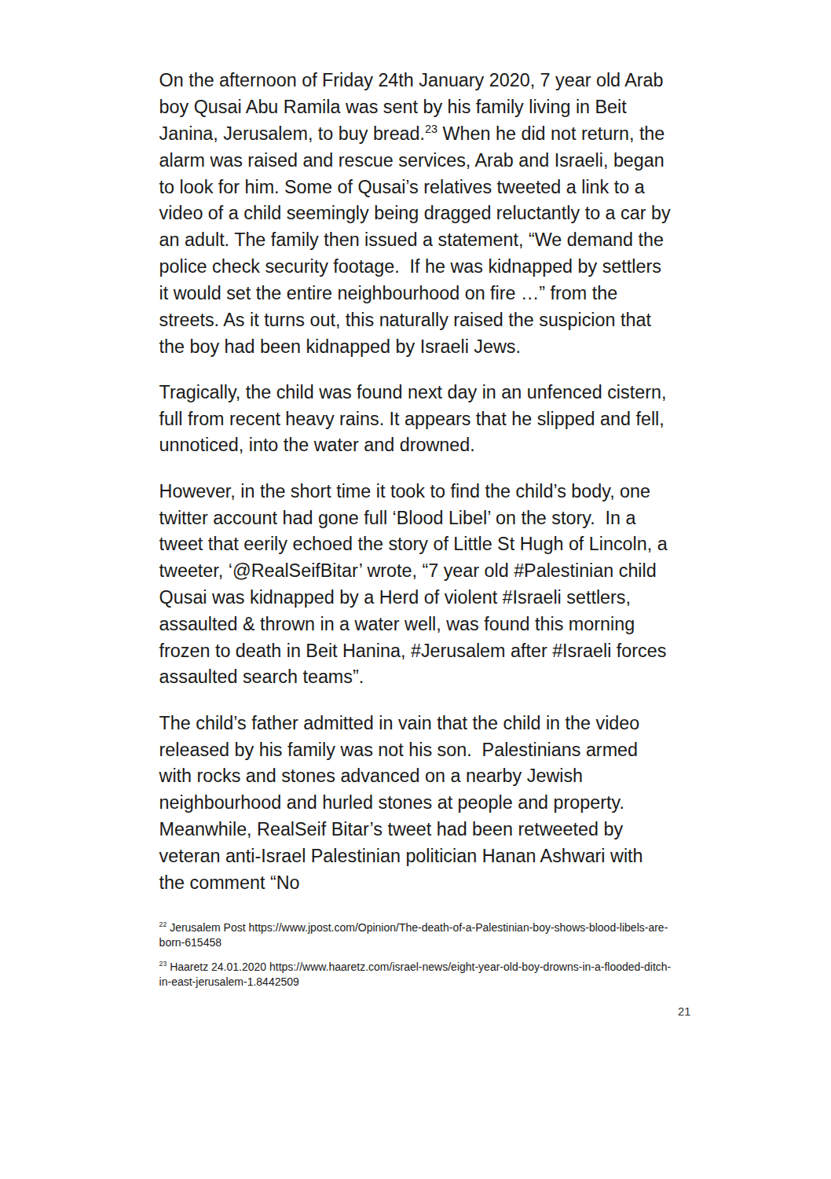On the afternoon of Friday 24th January 2020, 7 year old Arab boy Qusai Abu Ramila was sent by his family living in Beit Janina, Jerusalem, to buy bread.23 When he did not return, the alarm was raised and rescue services, Arab and Israeli, began to look for him. Some of Qusai’s relatives tweeted a link to a video of a child seemingly being dragged reluctantly to a car by an adult. The family then issued a statement, “We demand the police check security footage. If he was kidnapped by settlers it would set the entire neighbourhood on fire …” from the streets. As it turns out, this naturally raised the suspicion that the boy had been kidnapped by Israeli Jews.
Tragically, the child was found next day in an unfenced cistern, full from recent heavy rains. It appears that he slipped and fell, unnoticed, into the water and drowned.
However, in the short time it took to find the child’s body, one twitter account had gone full ‘Blood Libel’ on the story. In a tweet that eerily echoed the story of Little St Hugh of Lincoln, a tweeter, ‘@RealSeifBitar’ wrote, “7 year old #Palestinian child Qusai was kidnapped by a Herd of violent #Israeli settlers, assaulted & thrown in a water well, was found this morning frozen to death in Beit Hanina, #Jerusalem after #Israeli forces assaulted search teams”.
The child’s father admitted in vain that the child in the video released by his family was not his son. Palestinians armed with rocks and stones advanced on a nearby Jewish neighbourhood and hurled stones at people and property. Meanwhile, RealSeif Bitar’s tweet had been retweeted by veteran anti-Israel Palestinian politician Hanan Ashwari with the comment “No
22 Jerusalem Post https://www.jpost.com/Opinion/The-death-of-a-Palestinian-boy-shows-blood-libels-are-born-615458
23 Haaretz 24.01.2020 https://www.haaretz.com/israel-news/eight-year-old-boy-drowns-in-a-flooded-ditch-in-east-jerusalem-1.8442509
21